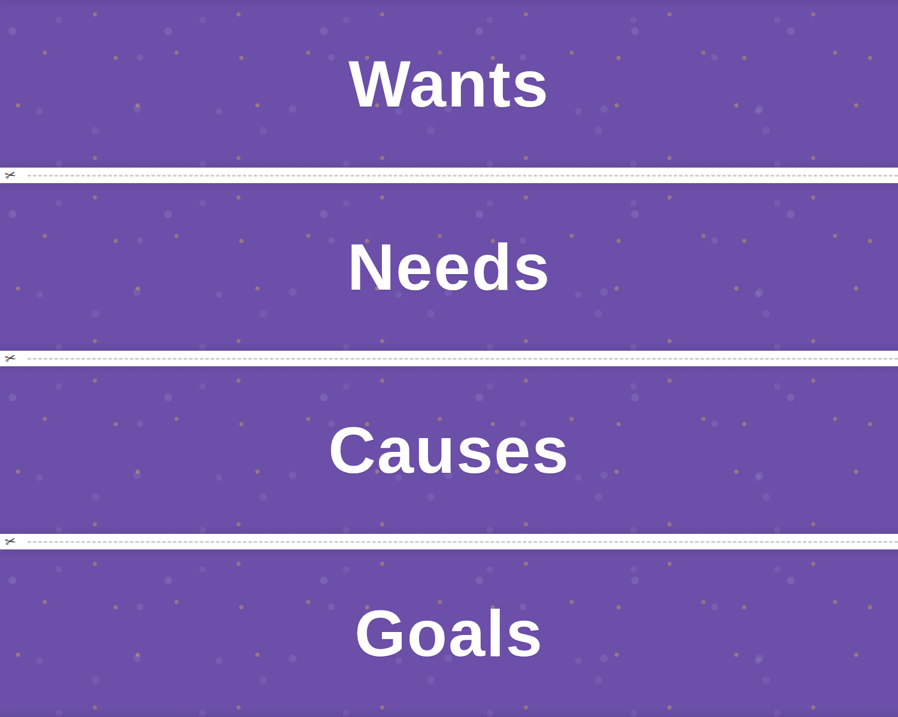Wants
✂
Needs
✂
Causes
✂
Goals